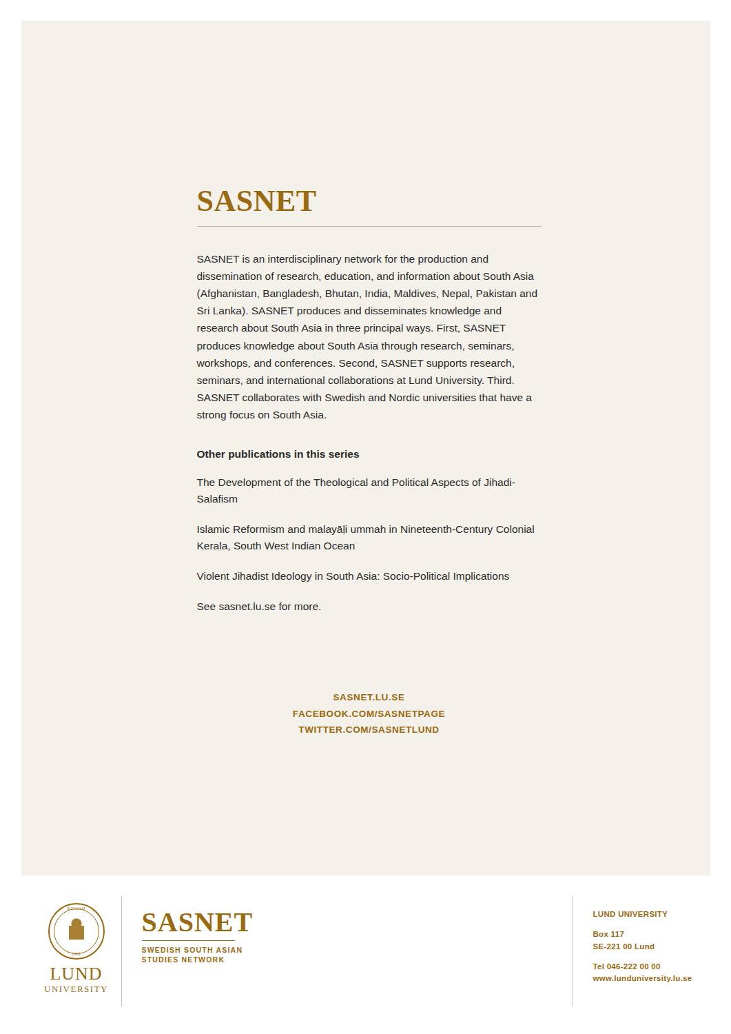SASNET
SASNET is an interdisciplinary network for the production and dissemination of research, education, and information about South Asia (Afghanistan, Bangladesh, Bhutan, India, Maldives, Nepal, Pakistan and Sri Lanka). SASNET produces and disseminates knowledge and research about South Asia in three principal ways. First, SASNET produces knowledge about South Asia through research, seminars, workshops, and conferences. Second, SASNET supports research, seminars, and international collaborations at Lund University. Third. SASNET collaborates with Swedish and Nordic universities that have a strong focus on South Asia.
Other publications in this series
The Development of the Theological and Political Aspects of Jihadi-Salafism
Islamic Reformism and malayāḷi ummah in Nineteenth-Century Colonial Kerala, South West Indian Ocean
Violent Jihadist Ideology in South Asia: Socio-Political Implications
See sasnet.lu.se for more.
SASNET.LU.SE
FACEBOOK.COM/SASNETPAGE
TWITTER.COM/SASNETLUND
SIGILLVM 1666
LUND UNIVERSITY
SASNET
SWEDISH SOUTH ASIAN
STUDIES NETWORK
LUND UNIVERSITY
Box 117
SE-221 00 Lund
Tel 046-222 00 00
www.lunduniversity.lu.se